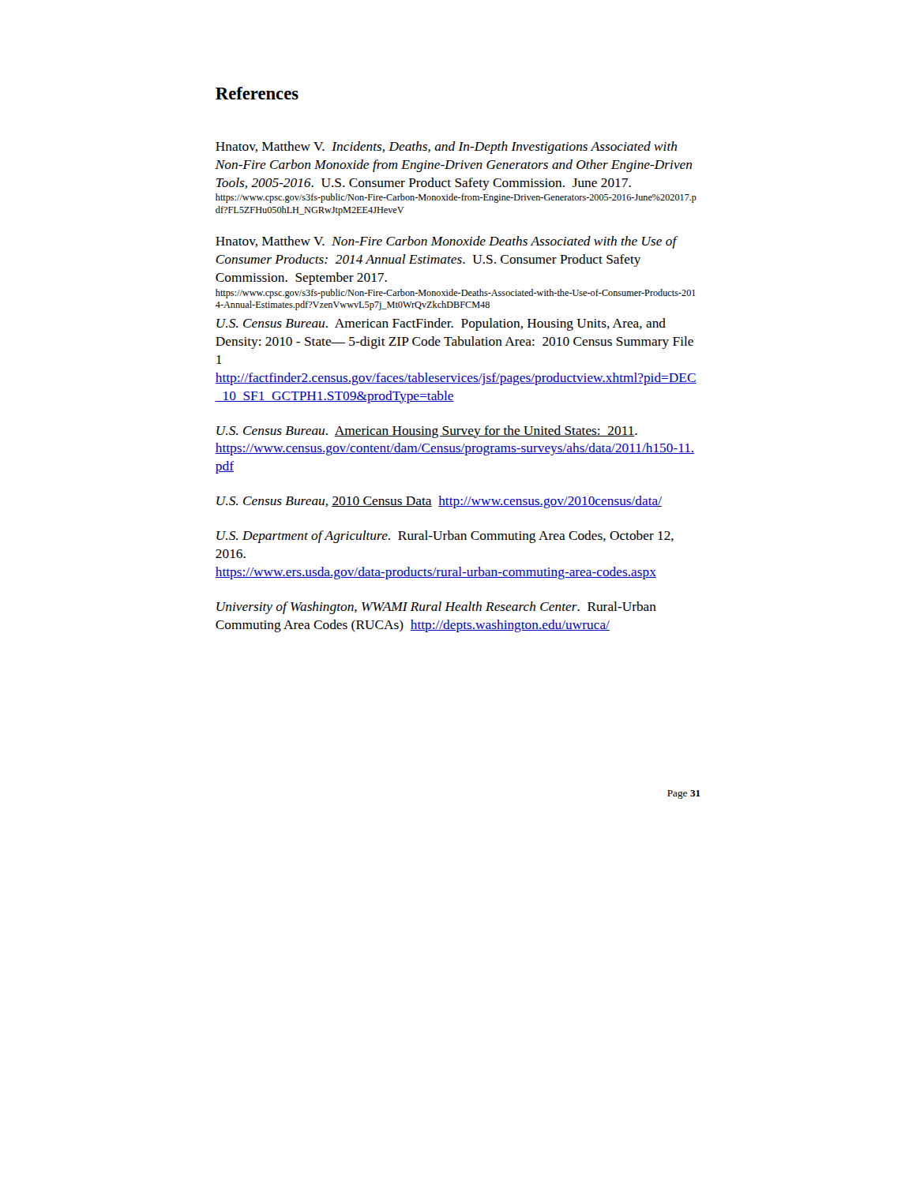References
Hnatov, Matthew V. Incidents, Deaths, and In-Depth Investigations Associated with Non-Fire Carbon Monoxide from Engine-Driven Generators and Other Engine-Driven Tools, 2005-2016. U.S. Consumer Product Safety Commission. June 2017. https://www.cpsc.gov/s3fs-public/Non-Fire-Carbon-Monoxide-from-Engine-Driven-Generators-2005-2016-June%202017.pdf?FL5ZFHu050hLH_NGRwJtpM2EE4JHeveV
Hnatov, Matthew V. Non-Fire Carbon Monoxide Deaths Associated with the Use of Consumer Products: 2014 Annual Estimates. U.S. Consumer Product Safety Commission. September 2017. https://www.cpsc.gov/s3fs-public/Non-Fire-Carbon-Monoxide-Deaths-Associated-with-the-Use-of-Consumer-Products-2014-Annual-Estimates.pdf?VzenVwwvL5p7j_Mt0WrQvZkchDBFCM48
U.S. Census Bureau. American FactFinder. Population, Housing Units, Area, and Density: 2010 - State— 5-digit ZIP Code Tabulation Area: 2010 Census Summary File 1
http://factfinder2.census.gov/faces/tableservices/jsf/pages/productview.xhtml?pid=DEC_10_SF1_GCTPH1.ST09&prodType=table
U.S. Census Bureau. American Housing Survey for the United States: 2011.
https://www.census.gov/content/dam/Census/programs-surveys/ahs/data/2011/h150-11.pdf
U.S. Census Bureau, 2010 Census Data http://www.census.gov/2010census/data/
U.S. Department of Agriculture. Rural-Urban Commuting Area Codes, October 12, 2016.
https://www.ers.usda.gov/data-products/rural-urban-commuting-area-codes.aspx
University of Washington, WWAMI Rural Health Research Center. Rural-Urban Commuting Area Codes (RUCAs) http://depts.washington.edu/uwruca/
Page 31